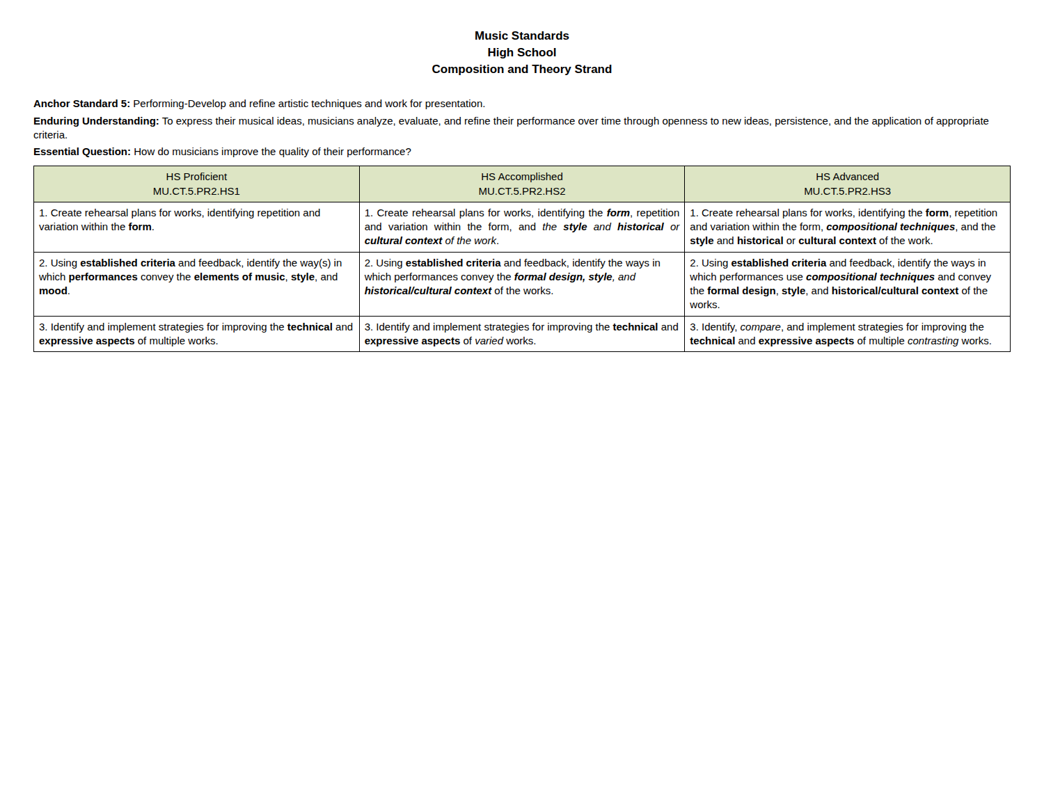Music Standards
High School
Composition and Theory Strand
Anchor Standard 5: Performing-Develop and refine artistic techniques and work for presentation.
Enduring Understanding: To express their musical ideas, musicians analyze, evaluate, and refine their performance over time through openness to new ideas, persistence, and the application of appropriate criteria.
Essential Question: How do musicians improve the quality of their performance?
| HS Proficient MU.CT.5.PR2.HS1 | HS Accomplished MU.CT.5.PR2.HS2 | HS Advanced MU.CT.5.PR2.HS3 |
| --- | --- | --- |
| 1. Create rehearsal plans for works, identifying repetition and variation within the form . | 1. Create rehearsal plans for works, identifying the form , repetition and variation within the form, and the style and historical or cultural context of the work . | 1. Create rehearsal plans for works, identifying the form , repetition and variation within the form, compositional techniques , and the style and historical or cultural context of the work. |
| 2. Using established criteria and feedback, identify the way(s) in which performances convey the elements of music , style , and mood . | 2. Using established criteria and feedback, identify the ways in which performances convey the formal design, style , and historical/cultural context of the works. | 2. Using established criteria and feedback, identify the ways in which performances use compositional techniques and convey the formal design , style , and historical/cultural context of the works. |
| 3. Identify and implement strategies for improving the technical and expressive aspects of multiple works. | 3. Identify and implement strategies for improving the technical and expressive aspects of varied works. | 3. Identify, compare , and implement strategies for improving the technical and expressive aspects of multiple contrasting works. |